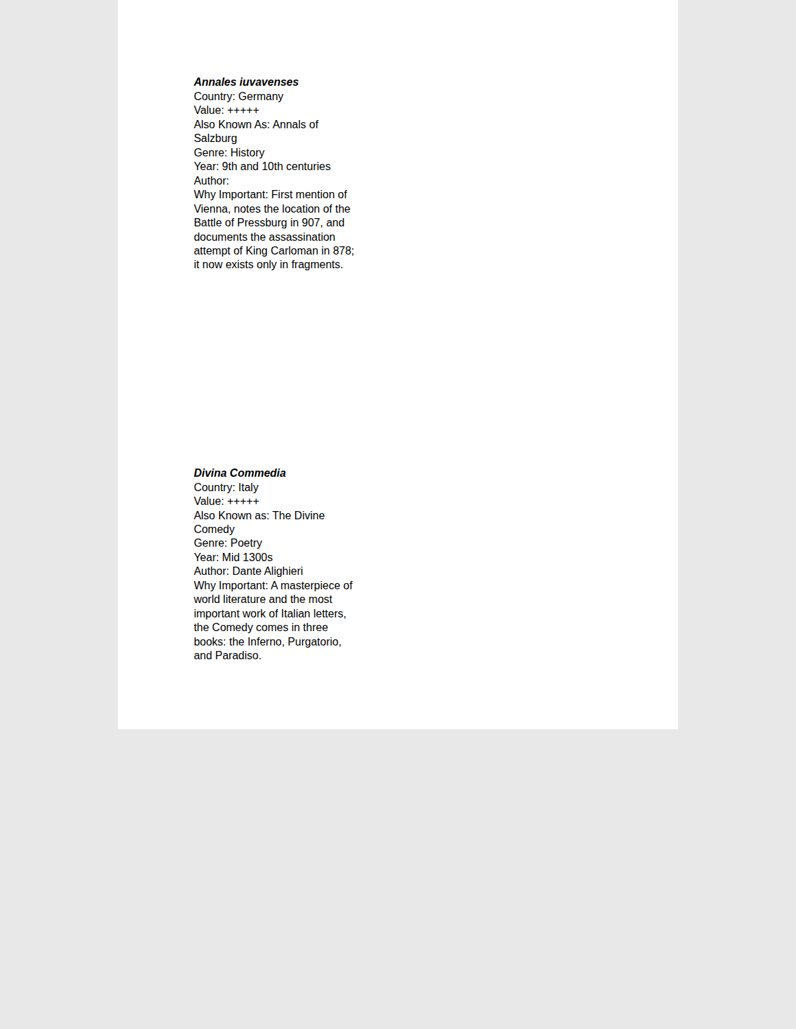Annales iuvavenses
Country: Germany
Value: +++++
Also Known As: Annals of Salzburg
Genre: History
Year: 9th and 10th centuries
Author:
Why Important: First mention of Vienna, notes the location of the Battle of Pressburg in 907, and documents the assassination attempt of King Carloman in 878; it now exists only in fragments.
Divina Commedia
Country: Italy
Value: +++++
Also Known as: The Divine Comedy
Genre: Poetry
Year: Mid 1300s
Author: Dante Alighieri
Why Important: A masterpiece of world literature and the most important work of Italian letters, the Comedy comes in three books: the Inferno, Purgatorio, and Paradiso.